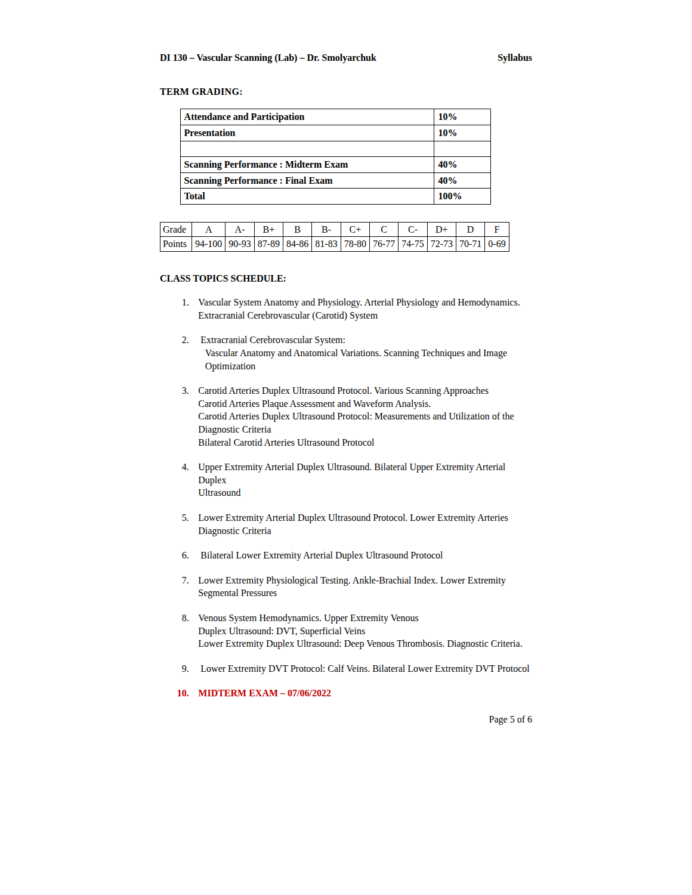DI 130 – Vascular Scanning (Lab) – Dr. Smolyarchuk Syllabus
TERM GRADING:
| Attendance and Participation | 10% |
| Presentation | 10% |
| Scanning Performance : Midterm Exam | 40% |
| Scanning Performance : Final Exam | 40% |
| Total | 100% |
| Grade | A | A- | B+ | B | B- | C+ | C | C- | D+ | D | F |
| Points | 94-100 | 90-93 | 87-89 | 84-86 | 81-83 | 78-80 | 76-77 | 74-75 | 72-73 | 70-71 | 0-69 |
CLASS TOPICS SCHEDULE:
Vascular System Anatomy and Physiology. Arterial Physiology and Hemodynamics. Extracranial Cerebrovascular (Carotid) System
Extracranial Cerebrovascular System: Vascular Anatomy and Anatomical Variations. Scanning Techniques and Image Optimization
Carotid Arteries Duplex Ultrasound Protocol. Various Scanning Approaches Carotid Arteries Plaque Assessment and Waveform Analysis. Carotid Arteries Duplex Ultrasound Protocol: Measurements and Utilization of the Diagnostic Criteria Bilateral Carotid Arteries Ultrasound Protocol
Upper Extremity Arterial Duplex Ultrasound. Bilateral Upper Extremity Arterial Duplex Ultrasound
Lower Extremity Arterial Duplex Ultrasound Protocol. Lower Extremity Arteries Diagnostic Criteria
Bilateral Lower Extremity Arterial Duplex Ultrasound Protocol
Lower Extremity Physiological Testing. Ankle-Brachial Index. Lower Extremity Segmental Pressures
Venous System Hemodynamics. Upper Extremity Venous Duplex Ultrasound: DVT, Superficial Veins Lower Extremity Duplex Ultrasound: Deep Venous Thrombosis. Diagnostic Criteria.
Lower Extremity DVT Protocol: Calf Veins. Bilateral Lower Extremity DVT Protocol
MIDTERM EXAM – 07/06/2022
Page 5 of 6